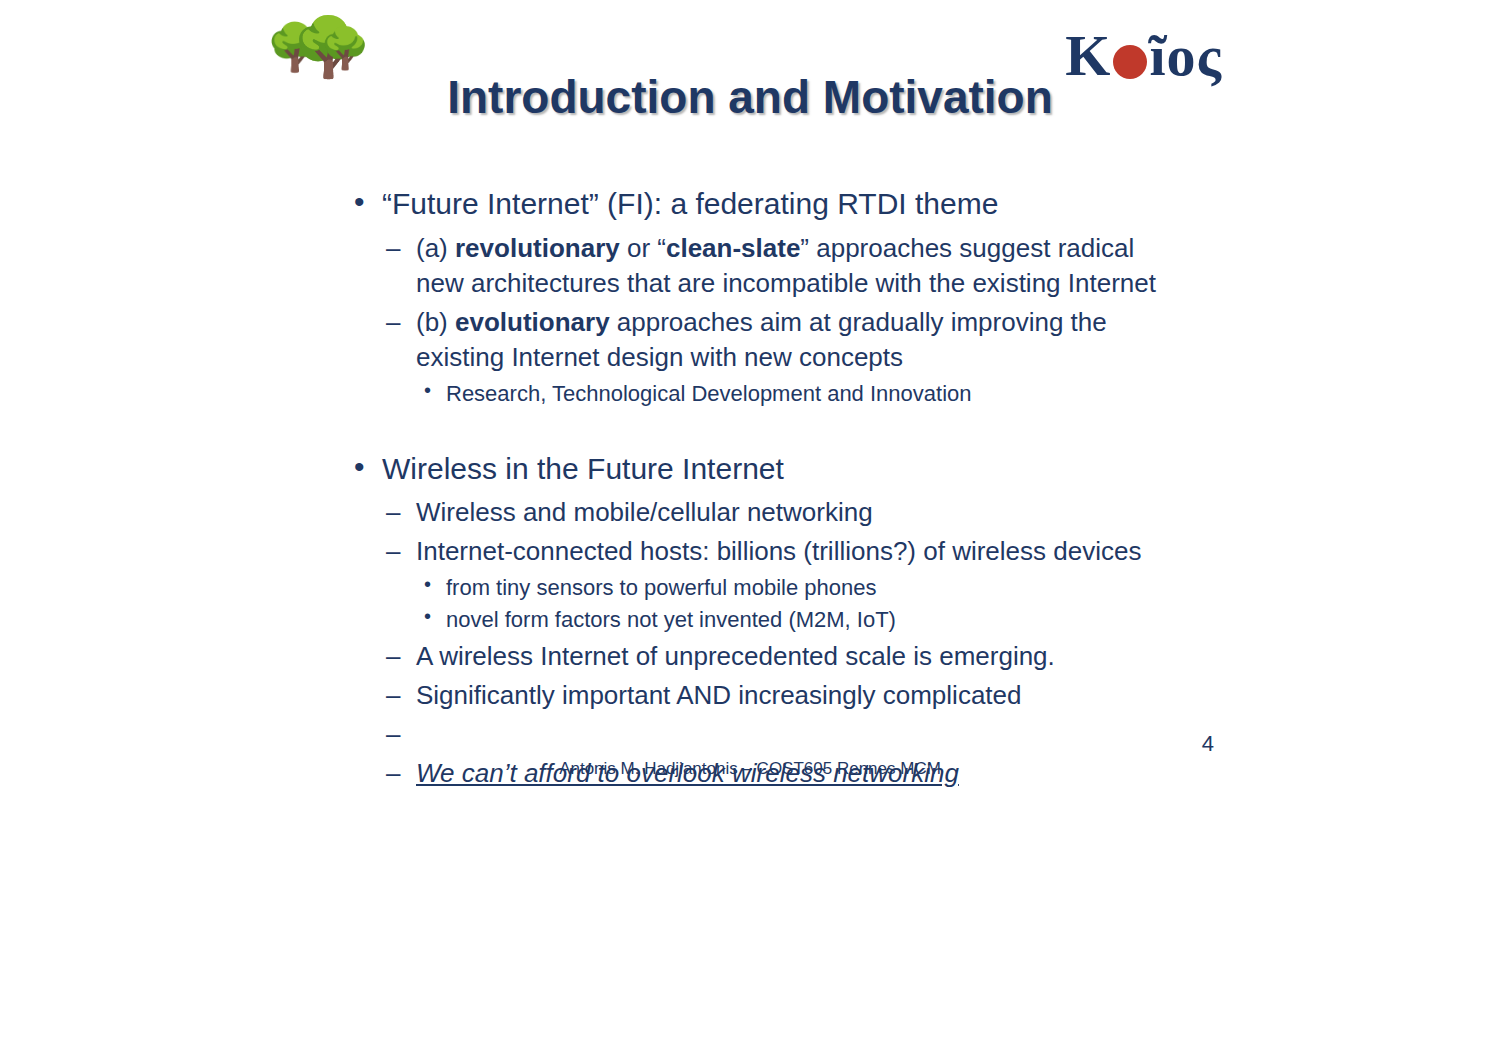🌳 🌳 🌳
K ĩος
Introduction and Motivation
“Future Internet” (FI): a federating RTDI theme
(a) revolutionary or “clean-slate” approaches suggest radical new architectures that are incompatible with the existing Internet
(b) evolutionary approaches aim at gradually improving the existing Internet design with new concepts
Research, Technological Development and Innovation
Wireless in the Future Internet
Wireless and mobile/cellular networking
Internet-connected hosts: billions (trillions?) of wireless devices
from tiny sensors to powerful mobile phones
novel form factors not yet invented (M2M, IoT)
A wireless Internet of unprecedented scale is emerging.
Significantly important AND increasingly complicated
We can’t afford to overlook wireless networking
Antonis M. Hadjiantonis – COST605 Rennes MCM
4